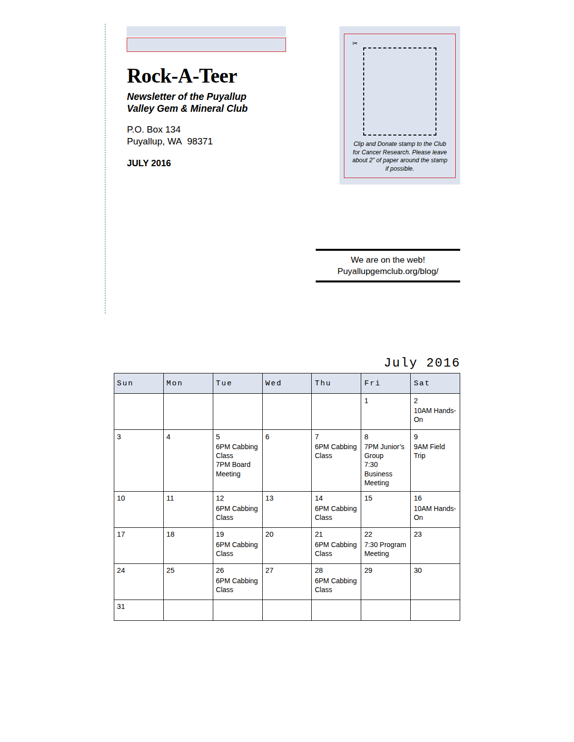Rock-A-Teer
Newsletter of the Puyallup
Valley Gem & Mineral Club
P.O. Box 134
Puyallup, WA 98371
JULY 2016
✂
Clip and Donate stamp to the Club for Cancer Research. Please leave about 2” of paper around the stamp if possible.
We are on the web!
Puyallupgemclub.org/blog/
July 2016
| Sun | Mon | Tue | Wed | Thu | Fri | Sat |
| --- | --- | --- | --- | --- | --- | --- |
| | | | | | 1 | 2 10AM Hands-On |
| 3 | 4 | 5 6PM Cabbing Class 7PM Board Meeting | 6 | 7 6PM Cabbing Class | 8 7PM Junior’s Group 7:30 Business Meeting | 9 9AM Field Trip |
| 10 | 11 | 12 6PM Cabbing Class | 13 | 14 6PM Cabbing Class | 15 | 16 10AM Hands-On |
| 17 | 18 | 19 6PM Cabbing Class | 20 | 21 6PM Cabbing Class | 22 7:30 Program Meeting | 23 |
| 24 | 25 | 26 6PM Cabbing Class | 27 | 28 6PM Cabbing Class | 29 | 30 |
| 31 | | | | | | |